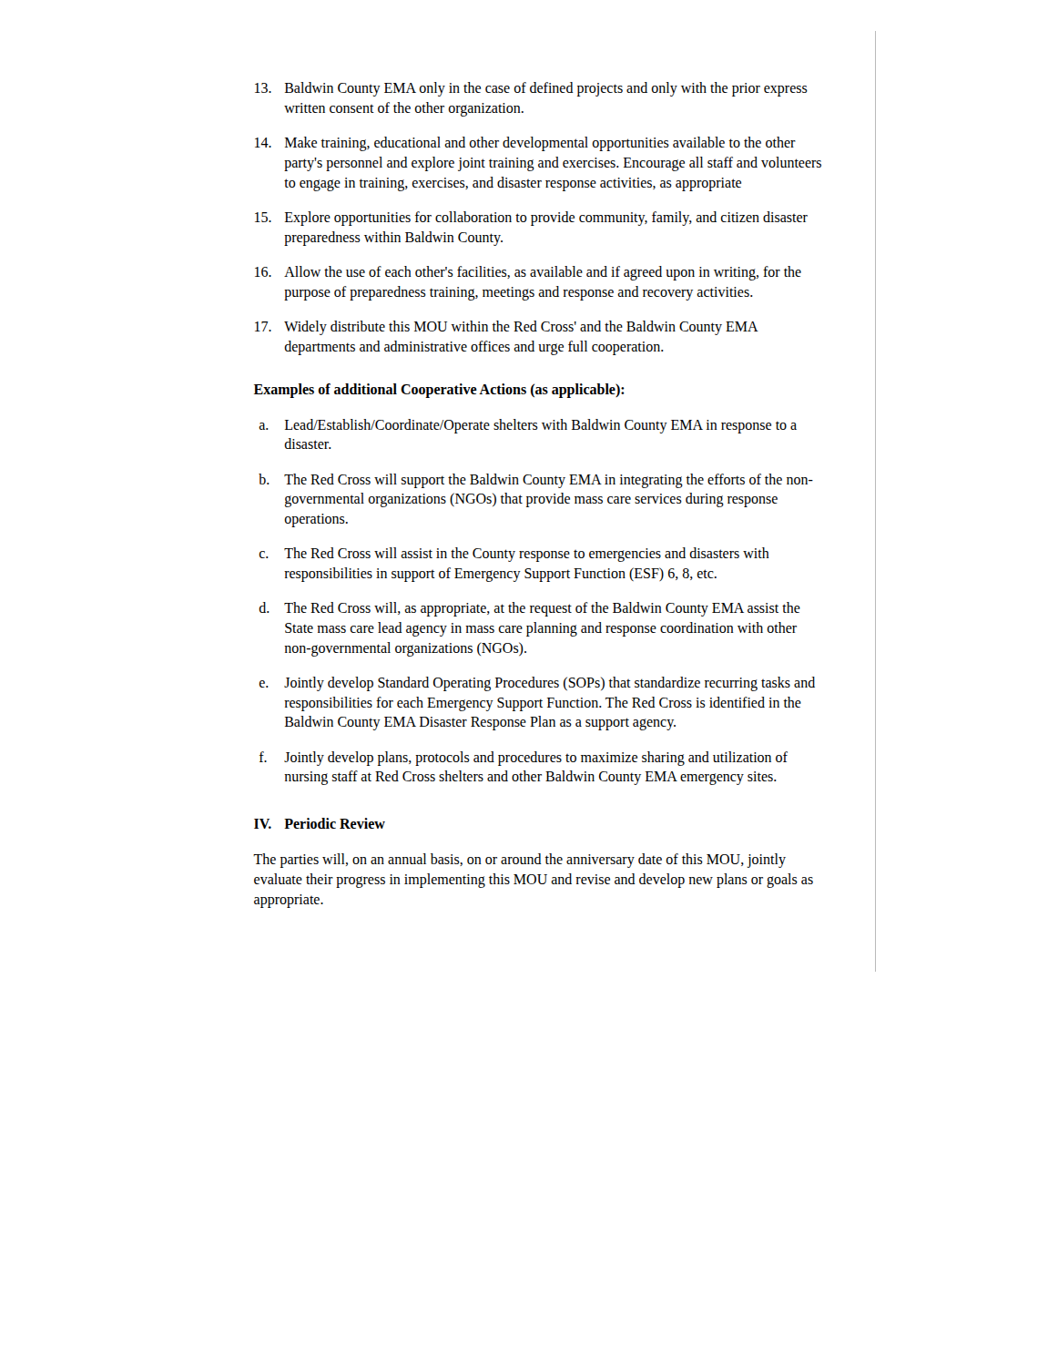13. Baldwin County EMA only in the case of defined projects and only with the prior express written consent of the other organization.
14. Make training, educational and other developmental opportunities available to the other party's personnel and explore joint training and exercises. Encourage all staff and volunteers to engage in training, exercises, and disaster response activities, as appropriate
15. Explore opportunities for collaboration to provide community, family, and citizen disaster preparedness within Baldwin County.
16. Allow the use of each other's facilities, as available and if agreed upon in writing, for the purpose of preparedness training, meetings and response and recovery activities.
17. Widely distribute this MOU within the Red Cross' and the Baldwin County EMA departments and administrative offices and urge full cooperation.
Examples of additional Cooperative Actions (as applicable):
a. Lead/Establish/Coordinate/Operate shelters with Baldwin County EMA in response to a disaster.
b. The Red Cross will support the Baldwin County EMA in integrating the efforts of the non-governmental organizations (NGOs) that provide mass care services during response operations.
c. The Red Cross will assist in the County response to emergencies and disasters with responsibilities in support of Emergency Support Function (ESF) 6, 8, etc.
d. The Red Cross will, as appropriate, at the request of the Baldwin County EMA assist the State mass care lead agency in mass care planning and response coordination with other non-governmental organizations (NGOs).
e. Jointly develop Standard Operating Procedures (SOPs) that standardize recurring tasks and responsibilities for each Emergency Support Function. The Red Cross is identified in the Baldwin County EMA Disaster Response Plan as a support agency.
f. Jointly develop plans, protocols and procedures to maximize sharing and utilization of nursing staff at Red Cross shelters and other Baldwin County EMA emergency sites.
IV. Periodic Review
The parties will, on an annual basis, on or around the anniversary date of this MOU, jointly evaluate their progress in implementing this MOU and revise and develop new plans or goals as appropriate.